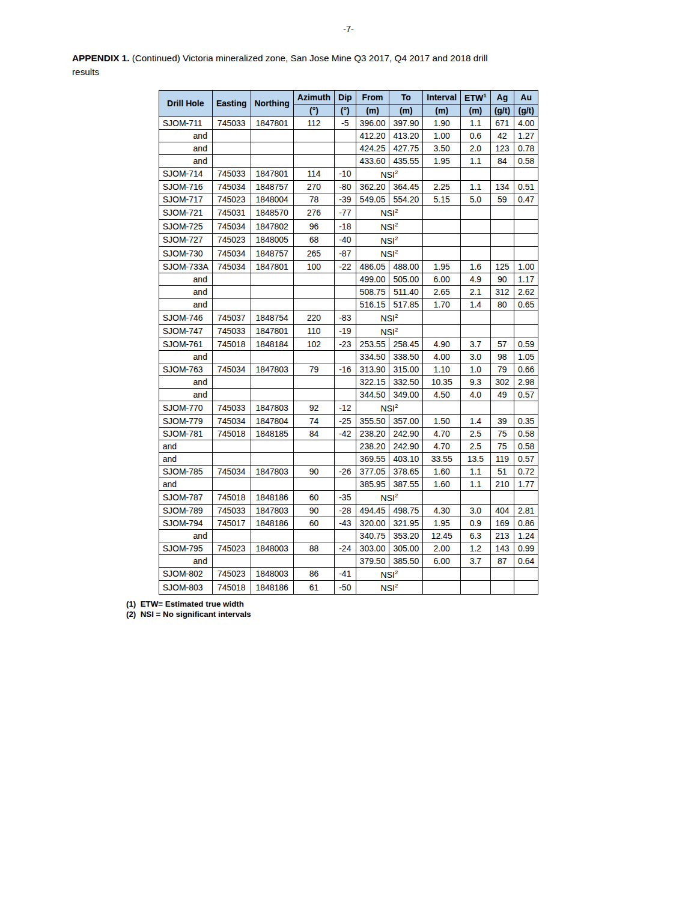-7-
APPENDIX 1. (Continued) Victoria mineralized zone, San Jose Mine Q3 2017, Q4 2017 and 2018 drill results
| Drill Hole | Easting | Northing | Azimuth | Dip | From | To | Interval | ETW 1 | Ag | Au |
| --- | --- | --- | --- | --- | --- | --- | --- | --- | --- | --- |
| (°) | (°) | (m) | (m) | (m) | (m) | (g/t) | (g/t) |
| SJOM-711 | 745033 | 1847801 | 112 | -5 | 396.00 | 397.90 | 1.90 | 1.1 | 671 | 4.00 |
| and | | | | | 412.20 | 413.20 | 1.00 | 0.6 | 42 | 1.27 |
| and | | | | | 424.25 | 427.75 | 3.50 | 2.0 | 123 | 0.78 |
| and | | | | | 433.60 | 435.55 | 1.95 | 1.1 | 84 | 0.58 |
| SJOM-714 | 745033 | 1847801 | 114 | -10 | NSI 2 | | | | |
| SJOM-716 | 745034 | 1848757 | 270 | -80 | 362.20 | 364.45 | 2.25 | 1.1 | 134 | 0.51 |
| SJOM-717 | 745023 | 1848004 | 78 | -39 | 549.05 | 554.20 | 5.15 | 5.0 | 59 | 0.47 |
| SJOM-721 | 745031 | 1848570 | 276 | -77 | NSI 2 | | | | |
| SJOM-725 | 745034 | 1847802 | 96 | -18 | NSI 2 | | | | |
| SJOM-727 | 745023 | 1848005 | 68 | -40 | NSI 2 | | | | |
| SJOM-730 | 745034 | 1848757 | 265 | -87 | NSI 2 | | | | |
| SJOM-733A | 745034 | 1847801 | 100 | -22 | 486.05 | 488.00 | 1.95 | 1.6 | 125 | 1.00 |
| and | | | | | 499.00 | 505.00 | 6.00 | 4.9 | 90 | 1.17 |
| and | | | | | 508.75 | 511.40 | 2.65 | 2.1 | 312 | 2.62 |
| and | | | | | 516.15 | 517.85 | 1.70 | 1.4 | 80 | 0.65 |
| SJOM-746 | 745037 | 1848754 | 220 | -83 | NSI 2 | | | | |
| SJOM-747 | 745033 | 1847801 | 110 | -19 | NSI 2 | | | | |
| SJOM-761 | 745018 | 1848184 | 102 | -23 | 253.55 | 258.45 | 4.90 | 3.7 | 57 | 0.59 |
| and | | | | | 334.50 | 338.50 | 4.00 | 3.0 | 98 | 1.05 |
| SJOM-763 | 745034 | 1847803 | 79 | -16 | 313.90 | 315.00 | 1.10 | 1.0 | 79 | 0.66 |
| and | | | | | 322.15 | 332.50 | 10.35 | 9.3 | 302 | 2.98 |
| and | | | | | 344.50 | 349.00 | 4.50 | 4.0 | 49 | 0.57 |
| SJOM-770 | 745033 | 1847803 | 92 | -12 | NSI 2 | | | | |
| SJOM-779 | 745034 | 1847804 | 74 | -25 | 355.50 | 357.00 | 1.50 | 1.4 | 39 | 0.35 |
| SJOM-781 | 745018 | 1848185 | 84 | -42 | 238.20 | 242.90 | 4.70 | 2.5 | 75 | 0.58 |
| and | | | | | 238.20 | 242.90 | 4.70 | 2.5 | 75 | 0.58 |
| and | | | | | 369.55 | 403.10 | 33.55 | 13.5 | 119 | 0.57 |
| SJOM-785 | 745034 | 1847803 | 90 | -26 | 377.05 | 378.65 | 1.60 | 1.1 | 51 | 0.72 |
| and | | | | | 385.95 | 387.55 | 1.60 | 1.1 | 210 | 1.77 |
| SJOM-787 | 745018 | 1848186 | 60 | -35 | NSI 2 | | | | |
| SJOM-789 | 745033 | 1847803 | 90 | -28 | 494.45 | 498.75 | 4.30 | 3.0 | 404 | 2.81 |
| SJOM-794 | 745017 | 1848186 | 60 | -43 | 320.00 | 321.95 | 1.95 | 0.9 | 169 | 0.86 |
| and | | | | | 340.75 | 353.20 | 12.45 | 6.3 | 213 | 1.24 |
| SJOM-795 | 745023 | 1848003 | 88 | -24 | 303.00 | 305.00 | 2.00 | 1.2 | 143 | 0.99 |
| and | | | | | 379.50 | 385.50 | 6.00 | 3.7 | 87 | 0.64 |
| SJOM-802 | 745023 | 1848003 | 86 | -41 | NSI 2 | | | | |
| SJOM-803 | 745018 | 1848186 | 61 | -50 | NSI 2 | | | | |
(1) ETW= Estimated true width
(2) NSI = No significant intervals